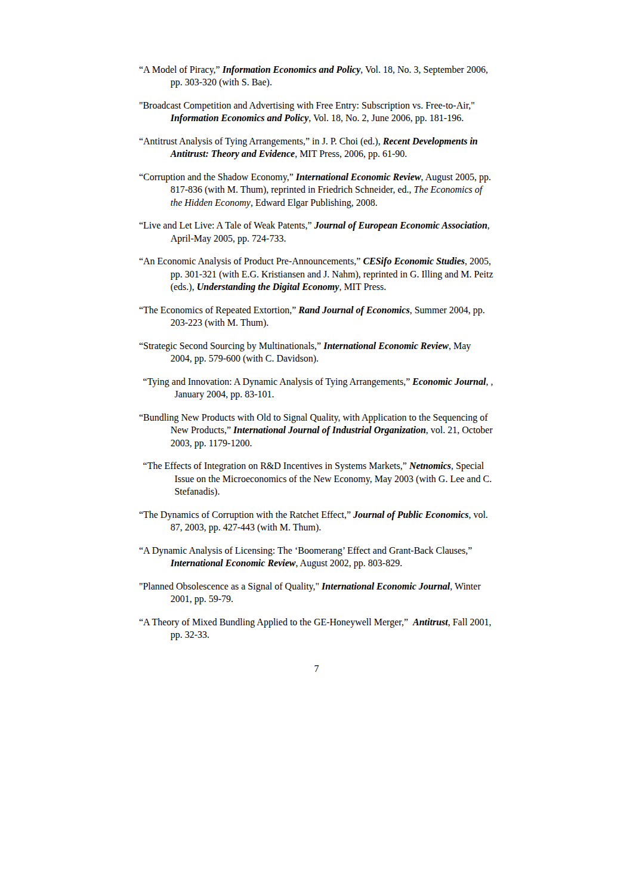“A Model of Piracy,” Information Economics and Policy, Vol. 18, No. 3, September 2006, pp. 303-320 (with S. Bae).
"Broadcast Competition and Advertising with Free Entry: Subscription vs. Free-to-Air," Information Economics and Policy, Vol. 18, No. 2, June 2006, pp. 181-196.
“Antitrust Analysis of Tying Arrangements,” in J. P. Choi (ed.), Recent Developments in Antitrust: Theory and Evidence, MIT Press, 2006, pp. 61-90.
“Corruption and the Shadow Economy,” International Economic Review, August 2005, pp. 817-836 (with M. Thum), reprinted in Friedrich Schneider, ed., The Economics of the Hidden Economy, Edward Elgar Publishing, 2008.
“Live and Let Live: A Tale of Weak Patents,” Journal of European Economic Association, April-May 2005, pp. 724-733.
“An Economic Analysis of Product Pre-Announcements,” CESifo Economic Studies, 2005, pp. 301-321 (with E.G. Kristiansen and J. Nahm), reprinted in G. Illing and M. Peitz (eds.), Understanding the Digital Economy, MIT Press.
“The Economics of Repeated Extortion,” Rand Journal of Economics, Summer 2004, pp. 203-223 (with M. Thum).
“Strategic Second Sourcing by Multinationals,” International Economic Review, May 2004, pp. 579-600 (with C. Davidson).
“Tying and Innovation: A Dynamic Analysis of Tying Arrangements,” Economic Journal, , January 2004, pp. 83-101.
“Bundling New Products with Old to Signal Quality, with Application to the Sequencing of New Products,” International Journal of Industrial Organization, vol. 21, October 2003, pp. 1179-1200.
“The Effects of Integration on R&D Incentives in Systems Markets,” Netnomics, Special Issue on the Microeconomics of the New Economy, May 2003 (with G. Lee and C. Stefanadis).
“The Dynamics of Corruption with the Ratchet Effect,” Journal of Public Economics, vol. 87, 2003, pp. 427-443 (with M. Thum).
“A Dynamic Analysis of Licensing: The ‘Boomerang’ Effect and Grant-Back Clauses,” International Economic Review, August 2002, pp. 803-829.
"Planned Obsolescence as a Signal of Quality," International Economic Journal, Winter 2001, pp. 59-79.
“A Theory of Mixed Bundling Applied to the GE-Honeywell Merger,” Antitrust, Fall 2001, pp. 32-33.
7